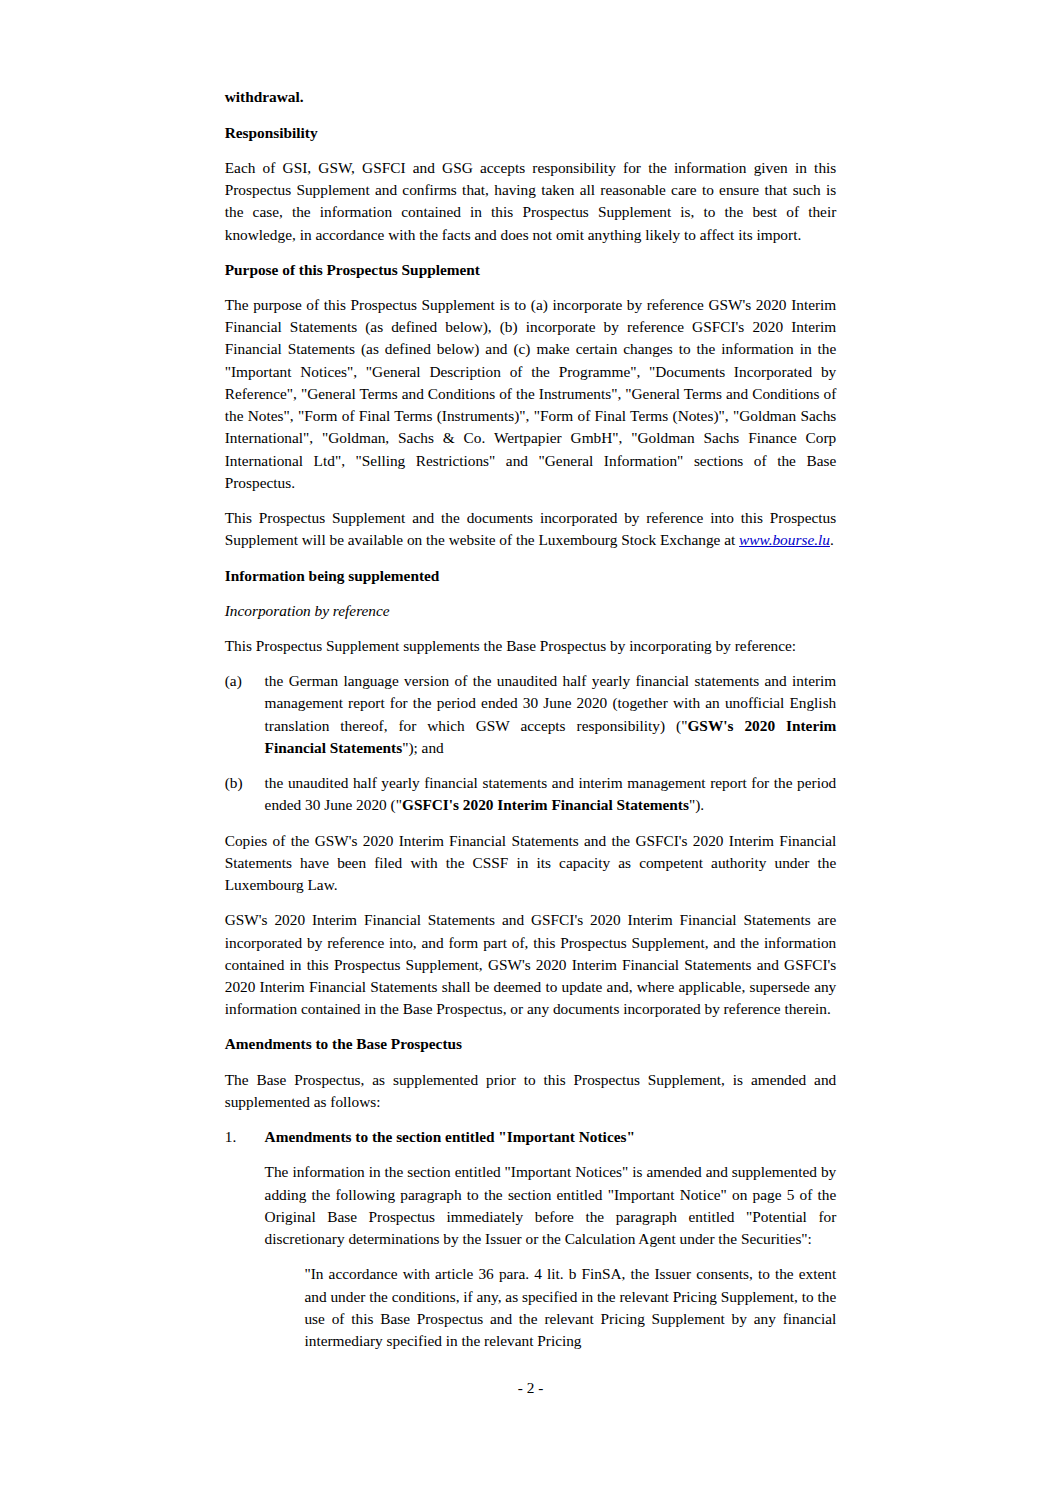withdrawal.
Responsibility
Each of GSI, GSW, GSFCI and GSG accepts responsibility for the information given in this Prospectus Supplement and confirms that, having taken all reasonable care to ensure that such is the case, the information contained in this Prospectus Supplement is, to the best of their knowledge, in accordance with the facts and does not omit anything likely to affect its import.
Purpose of this Prospectus Supplement
The purpose of this Prospectus Supplement is to (a) incorporate by reference GSW's 2020 Interim Financial Statements (as defined below), (b) incorporate by reference GSFCI's 2020 Interim Financial Statements (as defined below) and (c) make certain changes to the information in the "Important Notices", "General Description of the Programme", "Documents Incorporated by Reference", "General Terms and Conditions of the Instruments", "General Terms and Conditions of the Notes", "Form of Final Terms (Instruments)", "Form of Final Terms (Notes)", "Goldman Sachs International", "Goldman, Sachs & Co. Wertpapier GmbH", "Goldman Sachs Finance Corp International Ltd", "Selling Restrictions" and "General Information" sections of the Base Prospectus.
This Prospectus Supplement and the documents incorporated by reference into this Prospectus Supplement will be available on the website of the Luxembourg Stock Exchange at www.bourse.lu.
Information being supplemented
Incorporation by reference
This Prospectus Supplement supplements the Base Prospectus by incorporating by reference:
(a)
the German language version of the unaudited half yearly financial statements and interim management report for the period ended 30 June 2020 (together with an unofficial English translation thereof, for which GSW accepts responsibility) ("GSW's 2020 Interim Financial Statements"); and
(b)
the unaudited half yearly financial statements and interim management report for the period ended 30 June 2020 ("GSFCI's 2020 Interim Financial Statements").
Copies of the GSW's 2020 Interim Financial Statements and the GSFCI's 2020 Interim Financial Statements have been filed with the CSSF in its capacity as competent authority under the Luxembourg Law.
GSW's 2020 Interim Financial Statements and GSFCI's 2020 Interim Financial Statements are incorporated by reference into, and form part of, this Prospectus Supplement, and the information contained in this Prospectus Supplement, GSW's 2020 Interim Financial Statements and GSFCI's 2020 Interim Financial Statements shall be deemed to update and, where applicable, supersede any information contained in the Base Prospectus, or any documents incorporated by reference therein.
Amendments to the Base Prospectus
The Base Prospectus, as supplemented prior to this Prospectus Supplement, is amended and supplemented as follows:
1.
Amendments to the section entitled "Important Notices"
The information in the section entitled "Important Notices" is amended and supplemented by adding the following paragraph to the section entitled "Important Notice" on page 5 of the Original Base Prospectus immediately before the paragraph entitled "Potential for discretionary determinations by the Issuer or the Calculation Agent under the Securities":
"In accordance with article 36 para. 4 lit. b FinSA, the Issuer consents, to the extent and under the conditions, if any, as specified in the relevant Pricing Supplement, to the use of this Base Prospectus and the relevant Pricing Supplement by any financial intermediary specified in the relevant Pricing
- 2 -